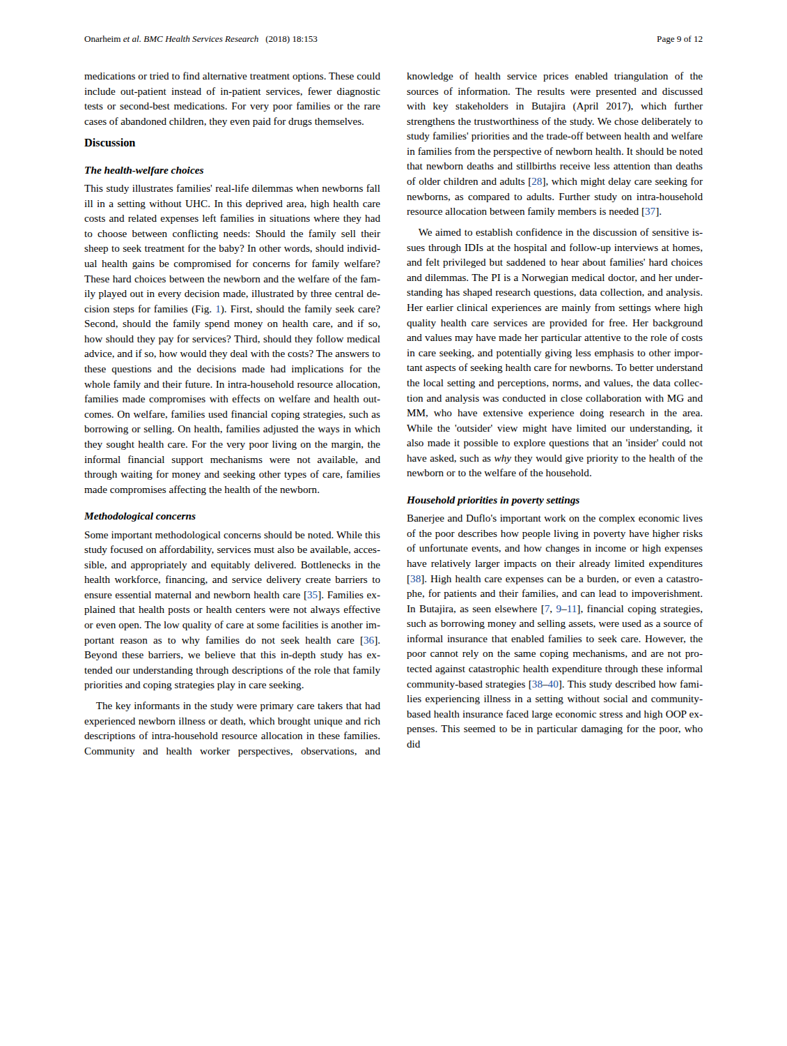Onarheim et al. BMC Health Services Research (2018) 18:153
Page 9 of 12
medications or tried to find alternative treatment options. These could include out-patient instead of in-patient services, fewer diagnostic tests or second-best medications. For very poor families or the rare cases of abandoned children, they even paid for drugs themselves.
Discussion
The health-welfare choices
This study illustrates families' real-life dilemmas when newborns fall ill in a setting without UHC. In this deprived area, high health care costs and related expenses left families in situations where they had to choose between conflicting needs: Should the family sell their sheep to seek treatment for the baby? In other words, should individual health gains be compromised for concerns for family welfare? These hard choices between the newborn and the welfare of the family played out in every decision made, illustrated by three central decision steps for families (Fig. 1). First, should the family seek care? Second, should the family spend money on health care, and if so, how should they pay for services? Third, should they follow medical advice, and if so, how would they deal with the costs? The answers to these questions and the decisions made had implications for the whole family and their future. In intra-household resource allocation, families made compromises with effects on welfare and health outcomes. On welfare, families used financial coping strategies, such as borrowing or selling. On health, families adjusted the ways in which they sought health care. For the very poor living on the margin, the informal financial support mechanisms were not available, and through waiting for money and seeking other types of care, families made compromises affecting the health of the newborn.
Methodological concerns
Some important methodological concerns should be noted. While this study focused on affordability, services must also be available, accessible, and appropriately and equitably delivered. Bottlenecks in the health workforce, financing, and service delivery create barriers to ensure essential maternal and newborn health care [35]. Families explained that health posts or health centers were not always effective or even open. The low quality of care at some facilities is another important reason as to why families do not seek health care [36]. Beyond these barriers, we believe that this in-depth study has extended our understanding through descriptions of the role that family priorities and coping strategies play in care seeking.
The key informants in the study were primary care takers that had experienced newborn illness or death, which brought unique and rich descriptions of intra-household resource allocation in these families. Community and health worker perspectives, observations, and knowledge of health service prices enabled triangulation of the sources of information. The results were presented and discussed with key stakeholders in Butajira (April 2017), which further strengthens the trustworthiness of the study. We chose deliberately to study families' priorities and the trade-off between health and welfare in families from the perspective of newborn health. It should be noted that newborn deaths and stillbirths receive less attention than deaths of older children and adults [28], which might delay care seeking for newborns, as compared to adults. Further study on intra-household resource allocation between family members is needed [37].
We aimed to establish confidence in the discussion of sensitive issues through IDIs at the hospital and follow-up interviews at homes, and felt privileged but saddened to hear about families' hard choices and dilemmas. The PI is a Norwegian medical doctor, and her understanding has shaped research questions, data collection, and analysis. Her earlier clinical experiences are mainly from settings where high quality health care services are provided for free. Her background and values may have made her particular attentive to the role of costs in care seeking, and potentially giving less emphasis to other important aspects of seeking health care for newborns. To better understand the local setting and perceptions, norms, and values, the data collection and analysis was conducted in close collaboration with MG and MM, who have extensive experience doing research in the area. While the 'outsider' view might have limited our understanding, it also made it possible to explore questions that an 'insider' could not have asked, such as why they would give priority to the health of the newborn or to the welfare of the household.
Household priorities in poverty settings
Banerjee and Duflo's important work on the complex economic lives of the poor describes how people living in poverty have higher risks of unfortunate events, and how changes in income or high expenses have relatively larger impacts on their already limited expenditures [38]. High health care expenses can be a burden, or even a catastrophe, for patients and their families, and can lead to impoverishment. In Butajira, as seen elsewhere [7, 9–11], financial coping strategies, such as borrowing money and selling assets, were used as a source of informal insurance that enabled families to seek care. However, the poor cannot rely on the same coping mechanisms, and are not protected against catastrophic health expenditure through these informal community-based strategies [38–40]. This study described how families experiencing illness in a setting without social and community-based health insurance faced large economic stress and high OOP expenses. This seemed to be in particular damaging for the poor, who did